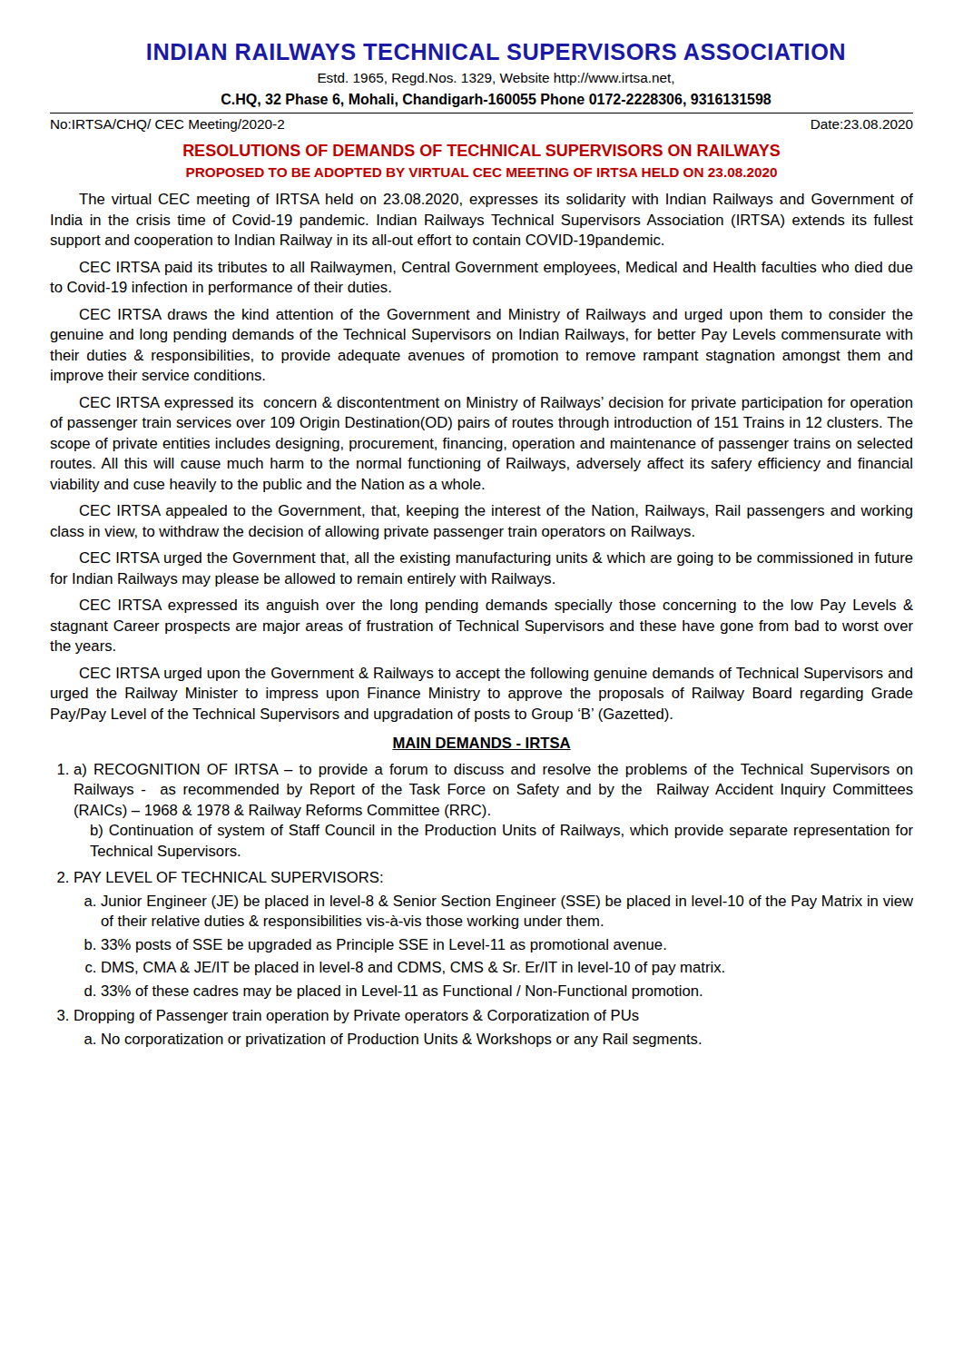INDIAN RAILWAYS TECHNICAL SUPERVISORS ASSOCIATION
Estd. 1965, Regd.Nos. 1329, Website http://www.irtsa.net,
C.HQ, 32 Phase 6, Mohali, Chandigarh-160055 Phone 0172-2228306, 9316131598
No:IRTSA/CHQ/ CEC Meeting/2020-2 Date:23.08.2020
Resolutions of Demands of Technical Supervisors on Railways
Proposed to be adopted by Virtual CEC Meeting of IRTSA held on 23.08.2020
The virtual CEC meeting of IRTSA held on 23.08.2020, expresses its solidarity with Indian Railways and Government of India in the crisis time of Covid-19 pandemic. Indian Railways Technical Supervisors Association (IRTSA) extends its fullest support and cooperation to Indian Railway in its all-out effort to contain COVID-19pandemic.
CEC IRTSA paid its tributes to all Railwaymen, Central Government employees, Medical and Health faculties who died due to Covid-19 infection in performance of their duties.
CEC IRTSA draws the kind attention of the Government and Ministry of Railways and urged upon them to consider the genuine and long pending demands of the Technical Supervisors on Indian Railways, for better Pay Levels commensurate with their duties & responsibilities, to provide adequate avenues of promotion to remove rampant stagnation amongst them and improve their service conditions.
CEC IRTSA expressed its concern & discontentment on Ministry of Railways’ decision for private participation for operation of passenger train services over 109 Origin Destination(OD) pairs of routes through introduction of 151 Trains in 12 clusters. The scope of private entities includes designing, procurement, financing, operation and maintenance of passenger trains on selected routes. All this will cause much harm to the normal functioning of Railways, adversely affect its safery efficiency and financial viability and cuse heavily to the public and the Nation as a whole.
CEC IRTSA appealed to the Government, that, keeping the interest of the Nation, Railways, Rail passengers and working class in view, to withdraw the decision of allowing private passenger train operators on Railways.
CEC IRTSA urged the Government that, all the existing manufacturing units & which are going to be commissioned in future for Indian Railways may please be allowed to remain entirely with Railways.
CEC IRTSA expressed its anguish over the long pending demands specially those concerning to the low Pay Levels & stagnant Career prospects are major areas of frustration of Technical Supervisors and these have gone from bad to worst over the years.
CEC IRTSA urged upon the Government & Railways to accept the following genuine demands of Technical Supervisors and urged the Railway Minister to impress upon Finance Ministry to approve the proposals of Railway Board regarding Grade Pay/Pay Level of the Technical Supervisors and upgradation of posts to Group ‘B’ (Gazetted).
MAIN DEMANDS - IRTSA
a) RECOGNITION OF IRTSA – to provide a forum to discuss and resolve the problems of the Technical Supervisors on Railways - as recommended by Report of the Task Force on Safety and by the Railway Accident Inquiry Committees (RAICs) – 1968 & 1978 & Railway Reforms Committee (RRC).
b) Continuation of system of Staff Council in the Production Units of Railways, which provide separate representation for Technical Supervisors.
PAY LEVEL OF TECHNICAL SUPERVISORS:
Junior Engineer (JE) be placed in level-8 & Senior Section Engineer (SSE) be placed in level-10 of the Pay Matrix in view of their relative duties & responsibilities vis-à-vis those working under them.
33% posts of SSE be upgraded as Principle SSE in Level-11 as promotional avenue.
DMS, CMA & JE/IT be placed in level-8 and CDMS, CMS & Sr. Er/IT in level-10 of pay matrix.
33% of these cadres may be placed in Level-11 as Functional / Non-Functional promotion.
Dropping of Passenger train operation by Private operators & Corporatization of PUs
No corporatization or privatization of Production Units & Workshops or any Rail segments.